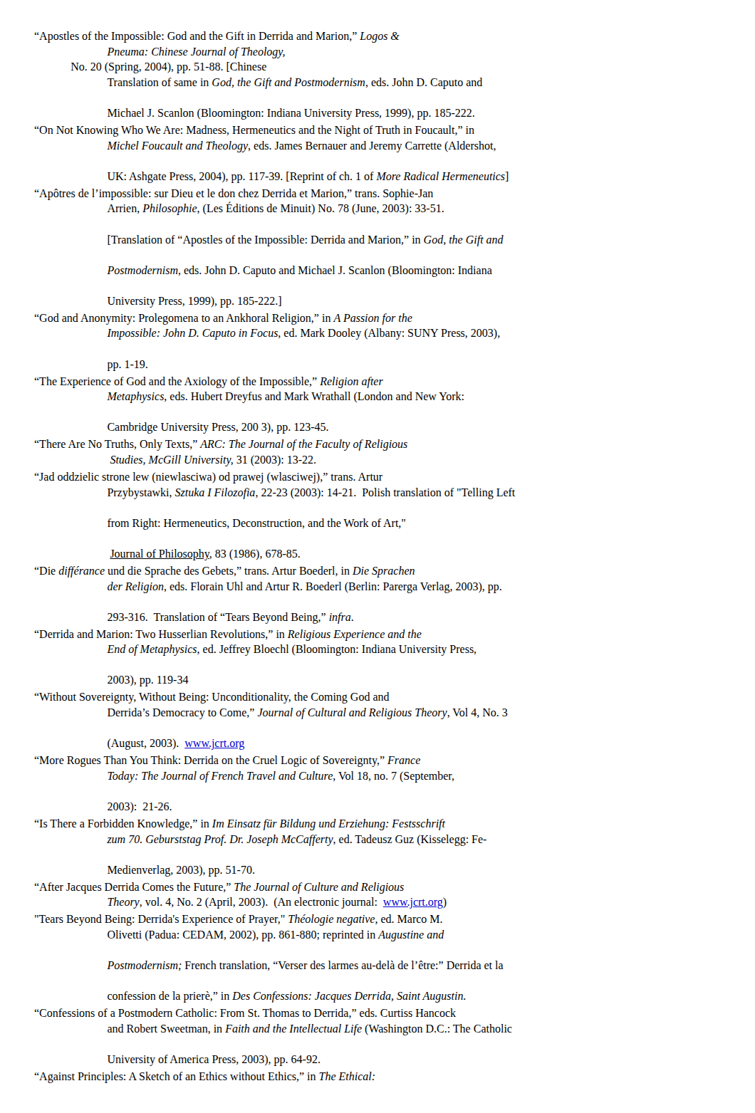“Apostles of the Impossible: God and the Gift in Derrida and Marion,” Logos &
Pneuma: Chinese Journal of Theology, No. 20 (Spring, 2004), pp. 51-88. [Chinese
Translation of same in God, the Gift and Postmodernism, eds. John D. Caputo and
Michael J. Scanlon (Bloomington: Indiana University Press, 1999), pp. 185-222.
“On Not Knowing Who We Are: Madness, Hermeneutics and the Night of Truth in Foucault,” in
Michel Foucault and Theology, eds. James Bernauer and Jeremy Carrette (Aldershot,
UK: Ashgate Press, 2004), pp. 117-39. [Reprint of ch. 1 of More Radical Hermeneutics]
“Apôtres de l’impossible: sur Dieu et le don chez Derrida et Marion,” trans. Sophie-Jan
Arrien, Philosophie, (Les Éditions de Minuit) No. 78 (June, 2003): 33-51.
[Translation of “Apostles of the Impossible: Derrida and Marion,” in God, the Gift and
Postmodernism, eds. John D. Caputo and Michael J. Scanlon (Bloomington: Indiana
University Press, 1999), pp. 185-222.]
“God and Anonymity: Prolegomena to an Ankhoral Religion,” in A Passion for the
Impossible: John D. Caputo in Focus, ed. Mark Dooley (Albany: SUNY Press, 2003),
pp. 1-19.
“The Experience of God and the Axiology of the Impossible,” Religion after
Metaphysics, eds. Hubert Dreyfus and Mark Wrathall (London and New York:
Cambridge University Press, 200 3), pp. 123-45.
“There Are No Truths, Only Texts,” ARC: The Journal of the Faculty of Religious
Studies, McGill University, 31 (2003): 13-22.
“Jad oddzielic strone lew (niewlasciwa) od prawej (wlasciwej),” trans. Artur
Przybystawki, Sztuka I Filozofia, 22-23 (2003): 14-21. Polish translation of "Telling Left
from Right: Hermeneutics, Deconstruction, and the Work of Art,"
Journal of Philosophy, 83 (1986), 678-85.
“Die différance und die Sprache des Gebets,” trans. Artur Boederl, in Die Sprachen
der Religion, eds. Florain Uhl and Artur R. Boederl (Berlin: Parerga Verlag, 2003), pp.
293-316. Translation of “Tears Beyond Being,” infra.
“Derrida and Marion: Two Husserlian Revolutions,” in Religious Experience and the
End of Metaphysics, ed. Jeffrey Bloechl (Bloomington: Indiana University Press,
2003), pp. 119-34
“Without Sovereignty, Without Being: Unconditionality, the Coming God and
Derrida’s Democracy to Come,” Journal of Cultural and Religious Theory, Vol 4, No. 3
(August, 2003). www.jcrt.org
“More Rogues Than You Think: Derrida on the Cruel Logic of Sovereignty,” France
Today: The Journal of French Travel and Culture, Vol 18, no. 7 (September,
2003): 21-26.
“Is There a Forbidden Knowledge,” in Im Einsatz für Bildung und Erziehung: Festsschrift
zum 70. Geburststag Prof. Dr. Joseph McCafferty, ed. Tadeusz Guz (Kisselegg: Fe-
Medienverlag, 2003), pp. 51-70.
“After Jacques Derrida Comes the Future,” The Journal of Culture and Religious
Theory, vol. 4, No. 2 (April, 2003). (An electronic journal: www.jcrt.org)
"Tears Beyond Being: Derrida's Experience of Prayer," Théologie negative, ed. Marco M.
Olivetti (Padua: CEDAM, 2002), pp. 861-880; reprinted in Augustine and
Postmodernism; French translation, “Verser des larmes au-delà de l’être:” Derrida et la
confession de la prierè,” in Des Confessions: Jacques Derrida, Saint Augustin.
“Confessions of a Postmodern Catholic: From St. Thomas to Derrida,” eds. Curtiss Hancock
and Robert Sweetman, in Faith and the Intellectual Life (Washington D.C.: The Catholic
University of America Press, 2003), pp. 64-92.
“Against Principles: A Sketch of an Ethics without Ethics,” in The Ethical: